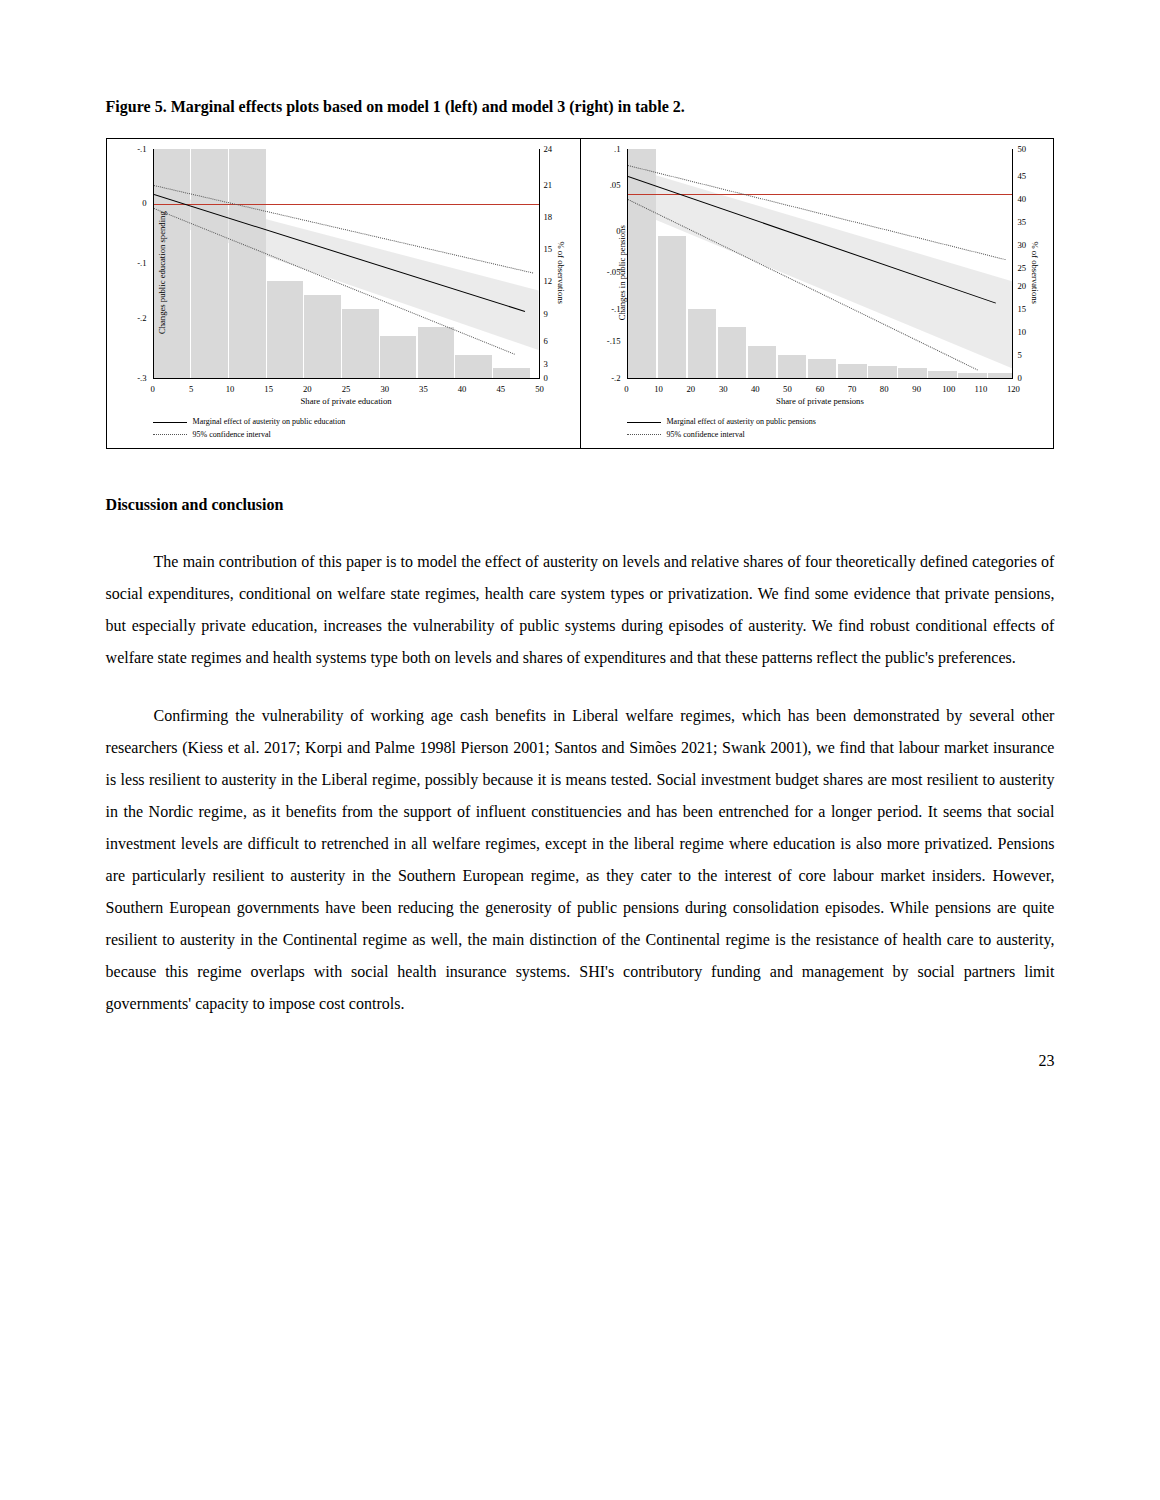Figure 5. Marginal effects plots based on model 1 (left) and model 3 (right) in table 2.
-.1
0
-.1
-.2
-.3
24
21
18
15
12
9
6
3
0
Changes public education spending
% of observations
0 5 10 15 20 25 30 35 40 45 50
Share of private education
Marginal effect of austerity on public education
95% confidence interval
.1
.05
0
-.05
-.1
-.15
-.2
50
45
40
35
30
25
20
15
10
5
0
Changes in public pensions
% of observations
0 10 20 30 40 50 60 70 80 90 100 110 120
Share of private pensions
Marginal effect of austerity on public pensions
95% confidence interval
Discussion and conclusion
The main contribution of this paper is to model the effect of austerity on levels and relative shares of four theoretically defined categories of social expenditures, conditional on welfare state regimes, health care system types or privatization. We find some evidence that private pensions, but especially private education, increases the vulnerability of public systems during episodes of austerity. We find robust conditional effects of welfare state regimes and health systems type both on levels and shares of expenditures and that these patterns reflect the public's preferences.
Confirming the vulnerability of working age cash benefits in Liberal welfare regimes, which has been demonstrated by several other researchers (Kiess et al. 2017; Korpi and Palme 1998l Pierson 2001; Santos and Simões 2021; Swank 2001), we find that labour market insurance is less resilient to austerity in the Liberal regime, possibly because it is means tested. Social investment budget shares are most resilient to austerity in the Nordic regime, as it benefits from the support of influent constituencies and has been entrenched for a longer period. It seems that social investment levels are difficult to retrenched in all welfare regimes, except in the liberal regime where education is also more privatized. Pensions are particularly resilient to austerity in the Southern European regime, as they cater to the interest of core labour market insiders. However, Southern European governments have been reducing the generosity of public pensions during consolidation episodes. While pensions are quite resilient to austerity in the Continental regime as well, the main distinction of the Continental regime is the resistance of health care to austerity, because this regime overlaps with social health insurance systems. SHI's contributory funding and management by social partners limit governments' capacity to impose cost controls.
23